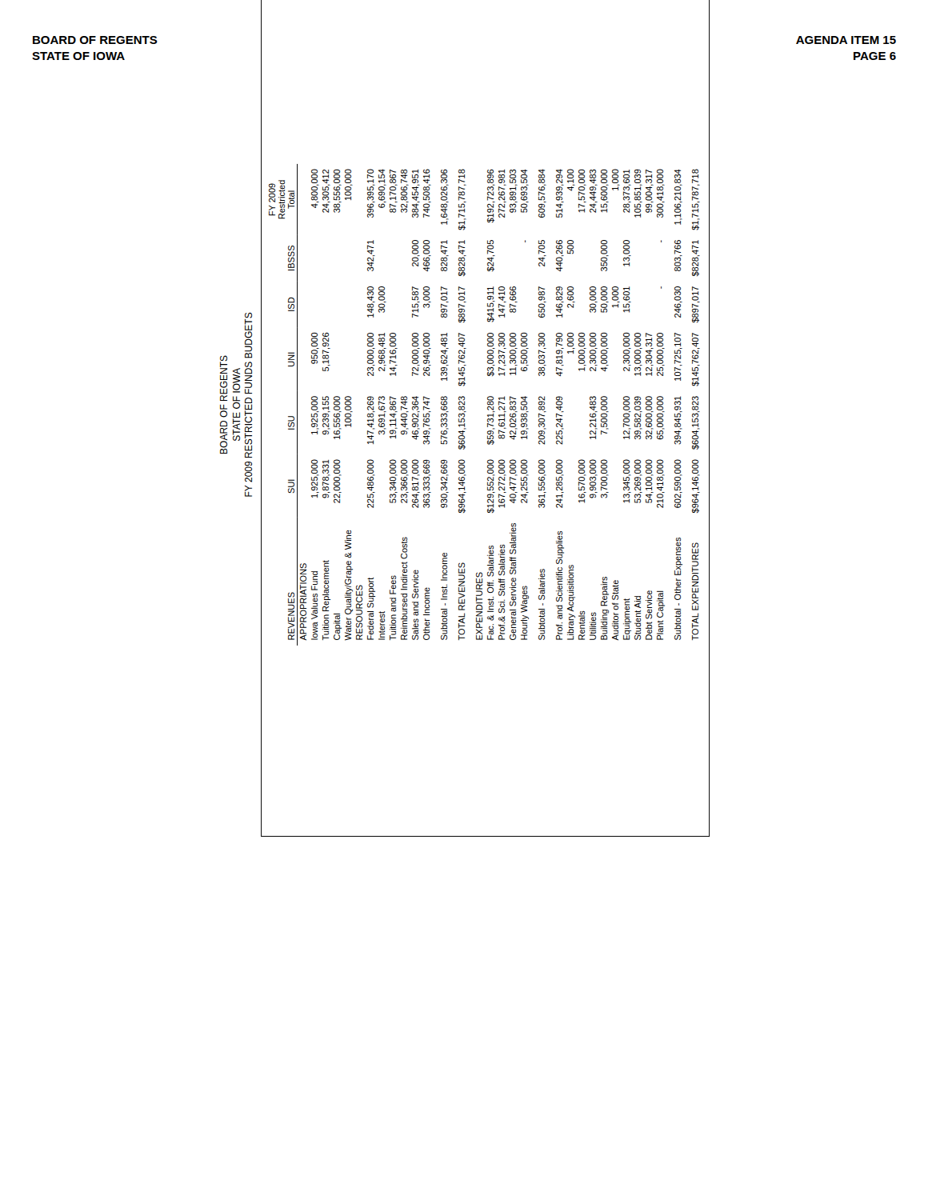BOARD OF REGENTS
STATE OF IOWA
AGENDA ITEM 15
PAGE 6
BOARD OF REGENTS
STATE OF IOWA
FY 2009 RESTRICTED FUNDS BUDGETS
| REVENUES | SUI | ISU | UNI | ISD | IBSSS | FY 2009 Restricted Total |
| --- | --- | --- | --- | --- | --- | --- |
| APPROPRIATIONS | | | | | | |
| Iowa Values Fund | 1,925,000 | 1,925,000 | 950,000 | | | 4,800,000 |
| Tuition Replacement | 9,878,331 | 9,239,155 | 5,187,926 | | | 24,305,412 |
| Capital | 22,000,000 | 16,556,000 | | | | 38,556,000 |
| Water Quality/Grape & Wine | | 100,000 | | | | 100,000 |
| RESOURCES | | | | | | |
| Federal Support | 225,486,000 | 147,418,269 | 23,000,000 | 148,430 | 342,471 | 396,395,170 |
| Interest | | 3,691,673 | 2,968,481 | 30,000 | | 6,690,154 |
| Tuition and Fees | 53,340,000 | 19,114,867 | 14,716,000 | | | 87,170,867 |
| Reimbursed Indirect Costs | 23,366,000 | 9,440,748 | | | | 32,806,748 |
| Sales and Service | 264,817,000 | 46,902,364 | 72,000,000 | 715,587 | 20,000 | 384,454,951 |
| Other Income | 363,333,669 | 349,765,747 | 26,940,000 | 3,000 | 466,000 | 740,508,416 |
| Subtotal - Inst. Income | 930,342,669 | 576,333,668 | 139,624,481 | 897,017 | 828,471 | 1,648,026,306 |
| TOTAL REVENUES | $964,146,000 | $604,153,823 | $145,762,407 | $897,017 | $828,471 | $1,715,787,718 |
| EXPENDITURES | | | | | | |
| Fac. & Inst. Off. Salaries | $129,552,000 | $59,731,280 | $3,000,000 | $415,911 | $24,705 | $192,723,896 |
| Prof.& Sci. Staff Salaries | 167,272,000 | 87,611,271 | 17,237,300 | 147,410 | | 272,267,981 |
| General Service Staff Salaries | 40,477,000 | 42,026,837 | 11,300,000 | 87,666 | | 93,891,503 |
| Hourly Wages | 24,255,000 | 19,938,504 | 6,500,000 | | - | 50,693,504 |
| Subtotal - Salaries | 361,556,000 | 209,307,892 | 38,037,300 | 650,987 | 24,705 | 609,576,884 |
| Prof. and Scientific Supplies | 241,285,000 | 225,247,409 | 47,819,790 | 146,829 | 440,266 | 514,939,294 |
| Library Acquisitions | | | 1,000 | 2,600 | 500 | 4,100 |
| Rentals | 16,570,000 | | 1,000,000 | | | 17,570,000 |
| Utilities | 9,903,000 | 12,216,483 | 2,300,000 | 30,000 | | 24,449,483 |
| Building Repairs | 3,700,000 | 7,500,000 | 4,000,000 | 50,000 | 350,000 | 15,600,000 |
| Auditor of State | | | | 1,000 | | 1,000 |
| Equipment | 13,345,000 | 12,700,000 | 2,300,000 | 15,601 | 13,000 | 28,373,601 |
| Student Aid | 53,269,000 | 39,582,039 | 13,000,000 | | | 105,851,039 |
| Debt Service | 54,100,000 | 32,600,000 | 12,304,317 | | | 99,004,317 |
| Plant Capital | 210,418,000 | 65,000,000 | 25,000,000 | - | - | 300,418,000 |
| Subtotal - Other Expenses | 602,590,000 | 394,845,931 | 107,725,107 | 246,030 | 803,766 | 1,106,210,834 |
| TOTAL EXPENDITURES | $964,146,000 | $604,153,823 | $145,762,407 | $897,017 | $828,471 | $1,715,787,718 |